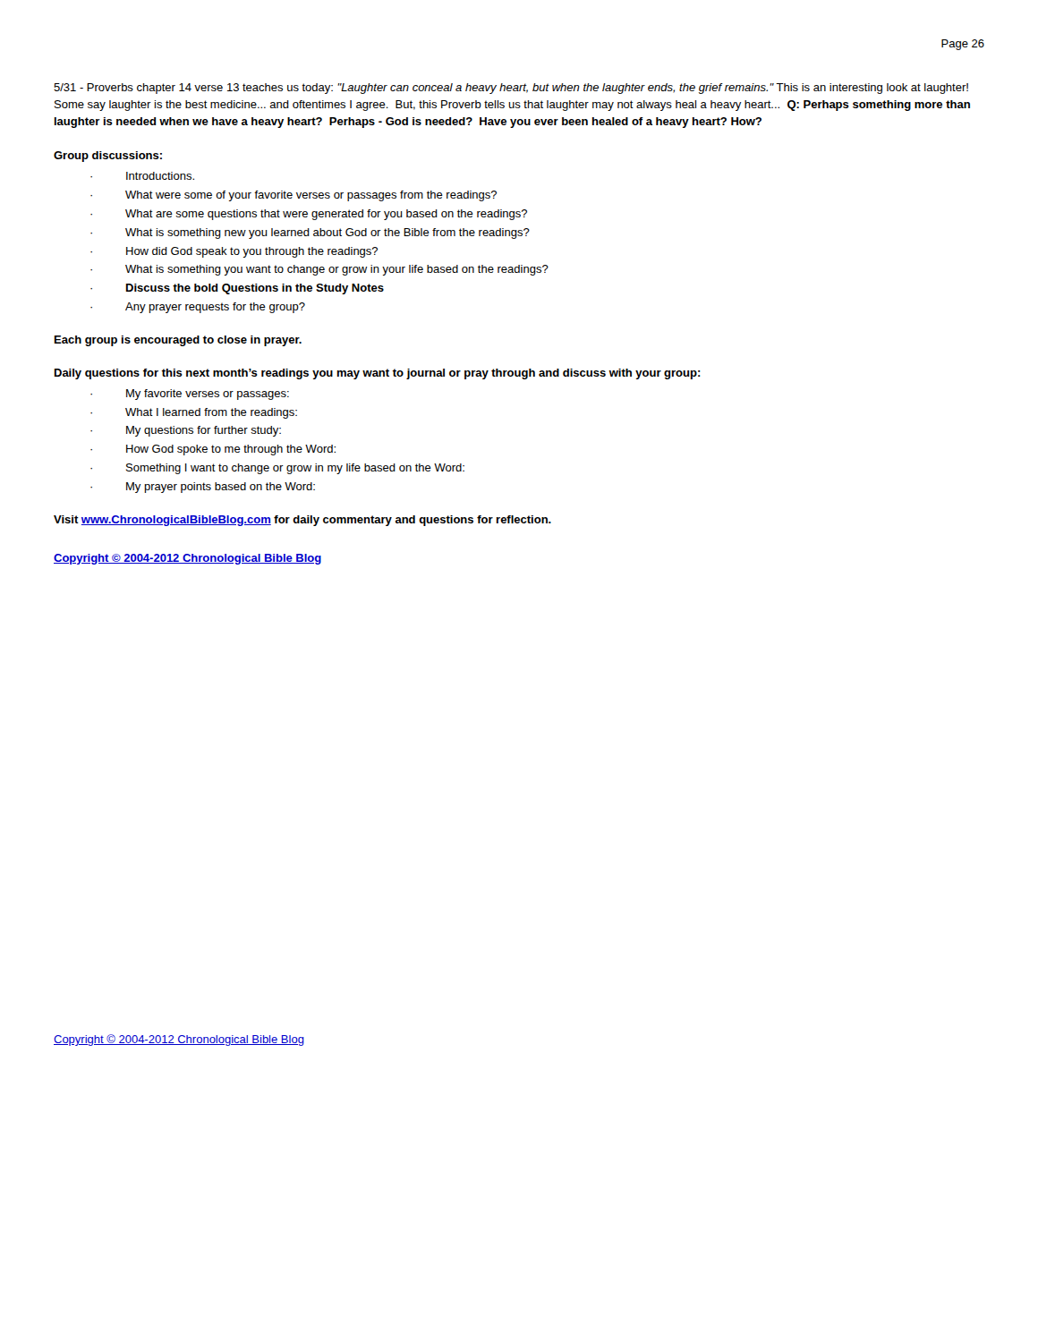Page 26
5/31 - Proverbs chapter 14 verse 13 teaches us today: "Laughter can conceal a heavy heart, but when the laughter ends, the grief remains." This is an interesting look at laughter! Some say laughter is the best medicine... and oftentimes I agree. But, this Proverb tells us that laughter may not always heal a heavy heart... Q: Perhaps something more than laughter is needed when we have a heavy heart? Perhaps - God is needed? Have you ever been healed of a heavy heart? How?
Group discussions:
Introductions.
What were some of your favorite verses or passages from the readings?
What are some questions that were generated for you based on the readings?
What is something new you learned about God or the Bible from the readings?
How did God speak to you through the readings?
What is something you want to change or grow in your life based on the readings?
Discuss the bold Questions in the Study Notes
Any prayer requests for the group?
Each group is encouraged to close in prayer.
Daily questions for this next month’s readings you may want to journal or pray through and discuss with your group:
My favorite verses or passages:
What I learned from the readings:
My questions for further study:
How God spoke to me through the Word:
Something I want to change or grow in my life based on the Word:
My prayer points based on the Word:
Visit www.ChronologicalBibleBlog.com for daily commentary and questions for reflection.
Copyright © 2004-2012 Chronological Bible Blog
Copyright © 2004-2012 Chronological Bible Blog